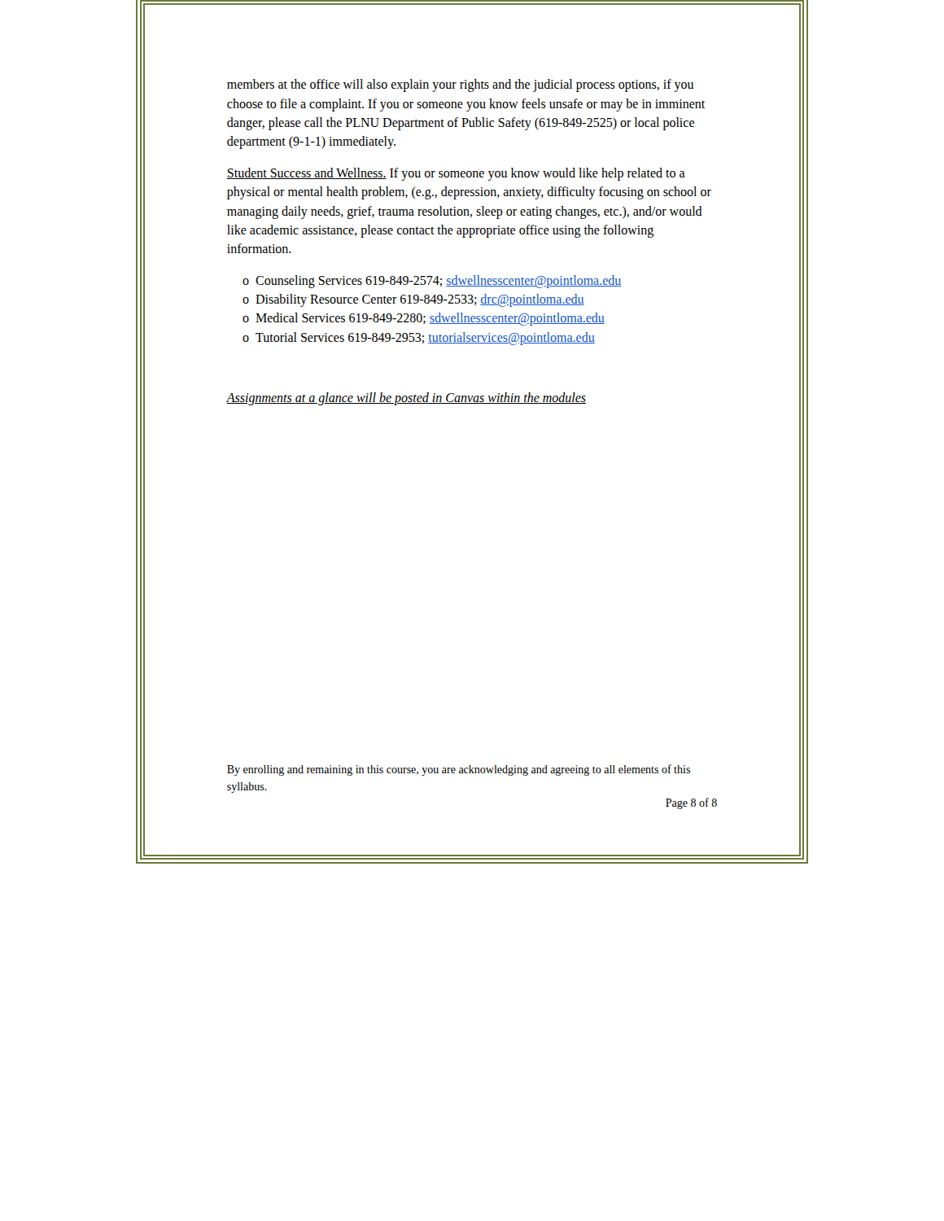members at the office will also explain your rights and the judicial process options, if you choose to file a complaint. If you or someone you know feels unsafe or may be in imminent danger, please call the PLNU Department of Public Safety (619-849-2525) or local police department (9-1-1) immediately.
Student Success and Wellness. If you or someone you know would like help related to a physical or mental health problem, (e.g., depression, anxiety, difficulty focusing on school or managing daily needs, grief, trauma resolution, sleep or eating changes, etc.), and/or would like academic assistance, please contact the appropriate office using the following information.
Counseling Services 619-849-2574; sdwellnesscenter@pointloma.edu
Disability Resource Center 619-849-2533; drc@pointloma.edu
Medical Services 619-849-2280; sdwellnesscenter@pointloma.edu
Tutorial Services 619-849-2953; tutorialservices@pointloma.edu
Assignments at a glance will be posted in Canvas within the modules
By enrolling and remaining in this course, you are acknowledging and agreeing to all elements of this syllabus. Page 8 of 8